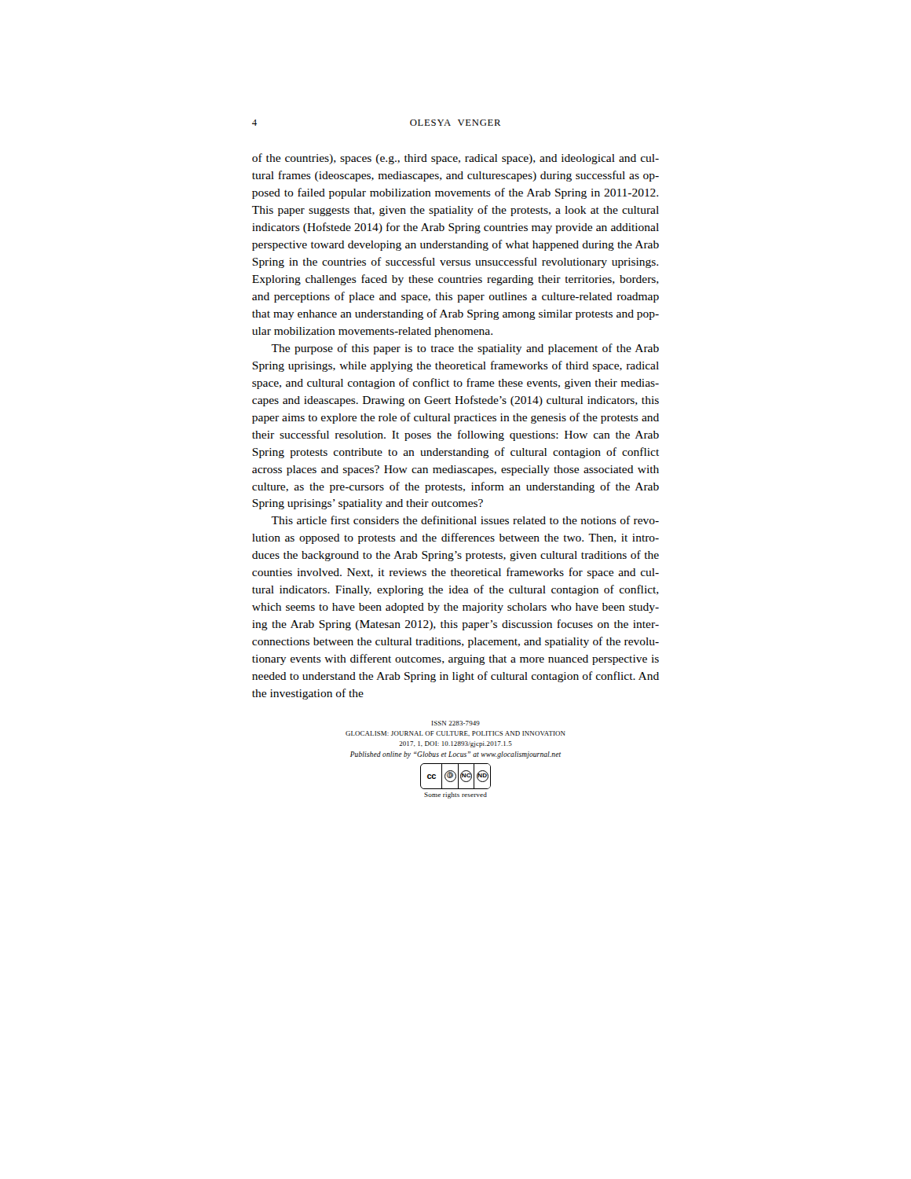4 OLESYA VENGER
of the countries), spaces (e.g., third space, radical space), and ideological and cultural frames (ideoscapes, mediascapes, and culturescapes) during successful as opposed to failed popular mobilization movements of the Arab Spring in 2011-2012. This paper suggests that, given the spatiality of the protests, a look at the cultural indicators (Hofstede 2014) for the Arab Spring countries may provide an additional perspective toward developing an understanding of what happened during the Arab Spring in the countries of successful versus unsuccessful revolutionary uprisings. Exploring challenges faced by these countries regarding their territories, borders, and perceptions of place and space, this paper outlines a culture-related roadmap that may enhance an understanding of Arab Spring among similar protests and popular mobilization movements-related phenomena.
The purpose of this paper is to trace the spatiality and placement of the Arab Spring uprisings, while applying the theoretical frameworks of third space, radical space, and cultural contagion of conflict to frame these events, given their mediascapes and ideascapes. Drawing on Geert Hofstede’s (2014) cultural indicators, this paper aims to explore the role of cultural practices in the genesis of the protests and their successful resolution. It poses the following questions: How can the Arab Spring protests contribute to an understanding of cultural contagion of conflict across places and spaces? How can mediascapes, especially those associated with culture, as the pre-cursors of the protests, inform an understanding of the Arab Spring uprisings’ spatiality and their outcomes?
This article first considers the definitional issues related to the notions of revolution as opposed to protests and the differences between the two. Then, it introduces the background to the Arab Spring’s protests, given cultural traditions of the counties involved. Next, it reviews the theoretical frameworks for space and cultural indicators. Finally, exploring the idea of the cultural contagion of conflict, which seems to have been adopted by the majority scholars who have been studying the Arab Spring (Matesan 2012), this paper’s discussion focuses on the interconnections between the cultural traditions, placement, and spatiality of the revolutionary events with different outcomes, arguing that a more nuanced perspective is needed to understand the Arab Spring in light of cultural contagion of conflict. And the investigation of the
ISSN 2283-7949
GLOCALISM: JOURNAL OF CULTURE, POLITICS AND INNOVATION
2017, 1, DOI: 10.12893/gjcpi.2017.1.5
Published online by “Globus et Locus” at www.glocalismjournal.net
cc
Ⓓ
NC
ND
Some rights reserved